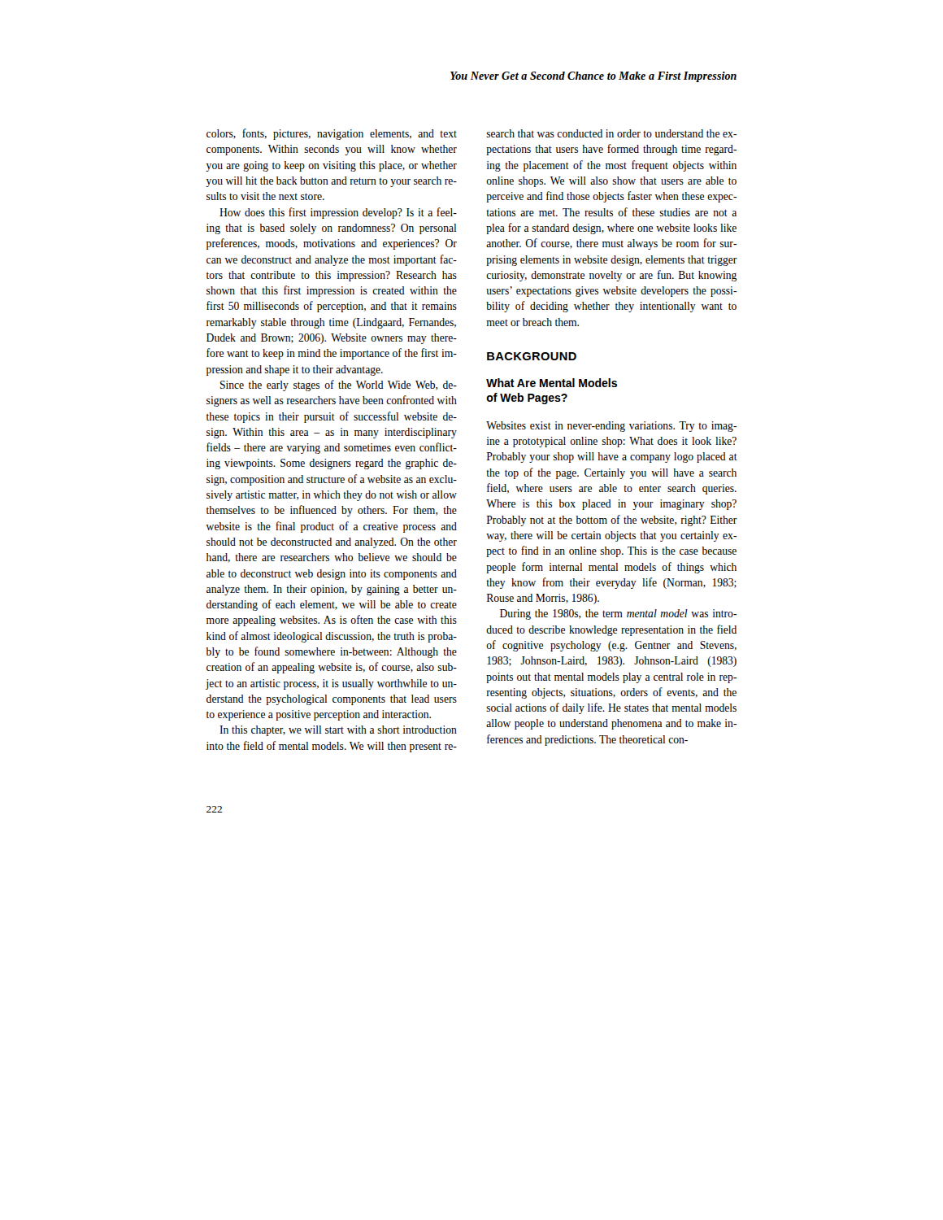You Never Get a Second Chance to Make a First Impression
colors, fonts, pictures, navigation elements, and text components. Within seconds you will know whether you are going to keep on visiting this place, or whether you will hit the back button and return to your search results to visit the next store.
How does this first impression develop? Is it a feeling that is based solely on randomness? On personal preferences, moods, motivations and experiences? Or can we deconstruct and analyze the most important factors that contribute to this impression? Research has shown that this first impression is created within the first 50 milliseconds of perception, and that it remains remarkably stable through time (Lindgaard, Fernandes, Dudek and Brown; 2006). Website owners may therefore want to keep in mind the importance of the first impression and shape it to their advantage.
Since the early stages of the World Wide Web, designers as well as researchers have been confronted with these topics in their pursuit of successful website design. Within this area – as in many interdisciplinary fields – there are varying and sometimes even conflicting viewpoints. Some designers regard the graphic design, composition and structure of a website as an exclusively artistic matter, in which they do not wish or allow themselves to be influenced by others. For them, the website is the final product of a creative process and should not be deconstructed and analyzed. On the other hand, there are researchers who believe we should be able to deconstruct web design into its components and analyze them. In their opinion, by gaining a better understanding of each element, we will be able to create more appealing websites. As is often the case with this kind of almost ideological discussion, the truth is probably to be found somewhere in-between: Although the creation of an appealing website is, of course, also subject to an artistic process, it is usually worthwhile to understand the psychological components that lead users to experience a positive perception and interaction.
In this chapter, we will start with a short introduction into the field of mental models. We will then present research that was conducted in order to understand the expectations that users have formed through time regarding the placement of the most frequent objects within online shops. We will also show that users are able to perceive and find those objects faster when these expectations are met. The results of these studies are not a plea for a standard design, where one website looks like another. Of course, there must always be room for surprising elements in website design, elements that trigger curiosity, demonstrate novelty or are fun. But knowing users’ expectations gives website developers the possibility of deciding whether they intentionally want to meet or breach them.
BACKGROUND
What Are Mental Models
of Web Pages?
Websites exist in never-ending variations. Try to imagine a prototypical online shop: What does it look like? Probably your shop will have a company logo placed at the top of the page. Certainly you will have a search field, where users are able to enter search queries. Where is this box placed in your imaginary shop? Probably not at the bottom of the website, right? Either way, there will be certain objects that you certainly expect to find in an online shop. This is the case because people form internal mental models of things which they know from their everyday life (Norman, 1983; Rouse and Morris, 1986).
During the 1980s, the term mental model was introduced to describe knowledge representation in the field of cognitive psychology (e.g. Gentner and Stevens, 1983; Johnson-Laird, 1983). Johnson-Laird (1983) points out that mental models play a central role in representing objects, situations, orders of events, and the social actions of daily life. He states that mental models allow people to understand phenomena and to make inferences and predictions. The theoretical con-
222